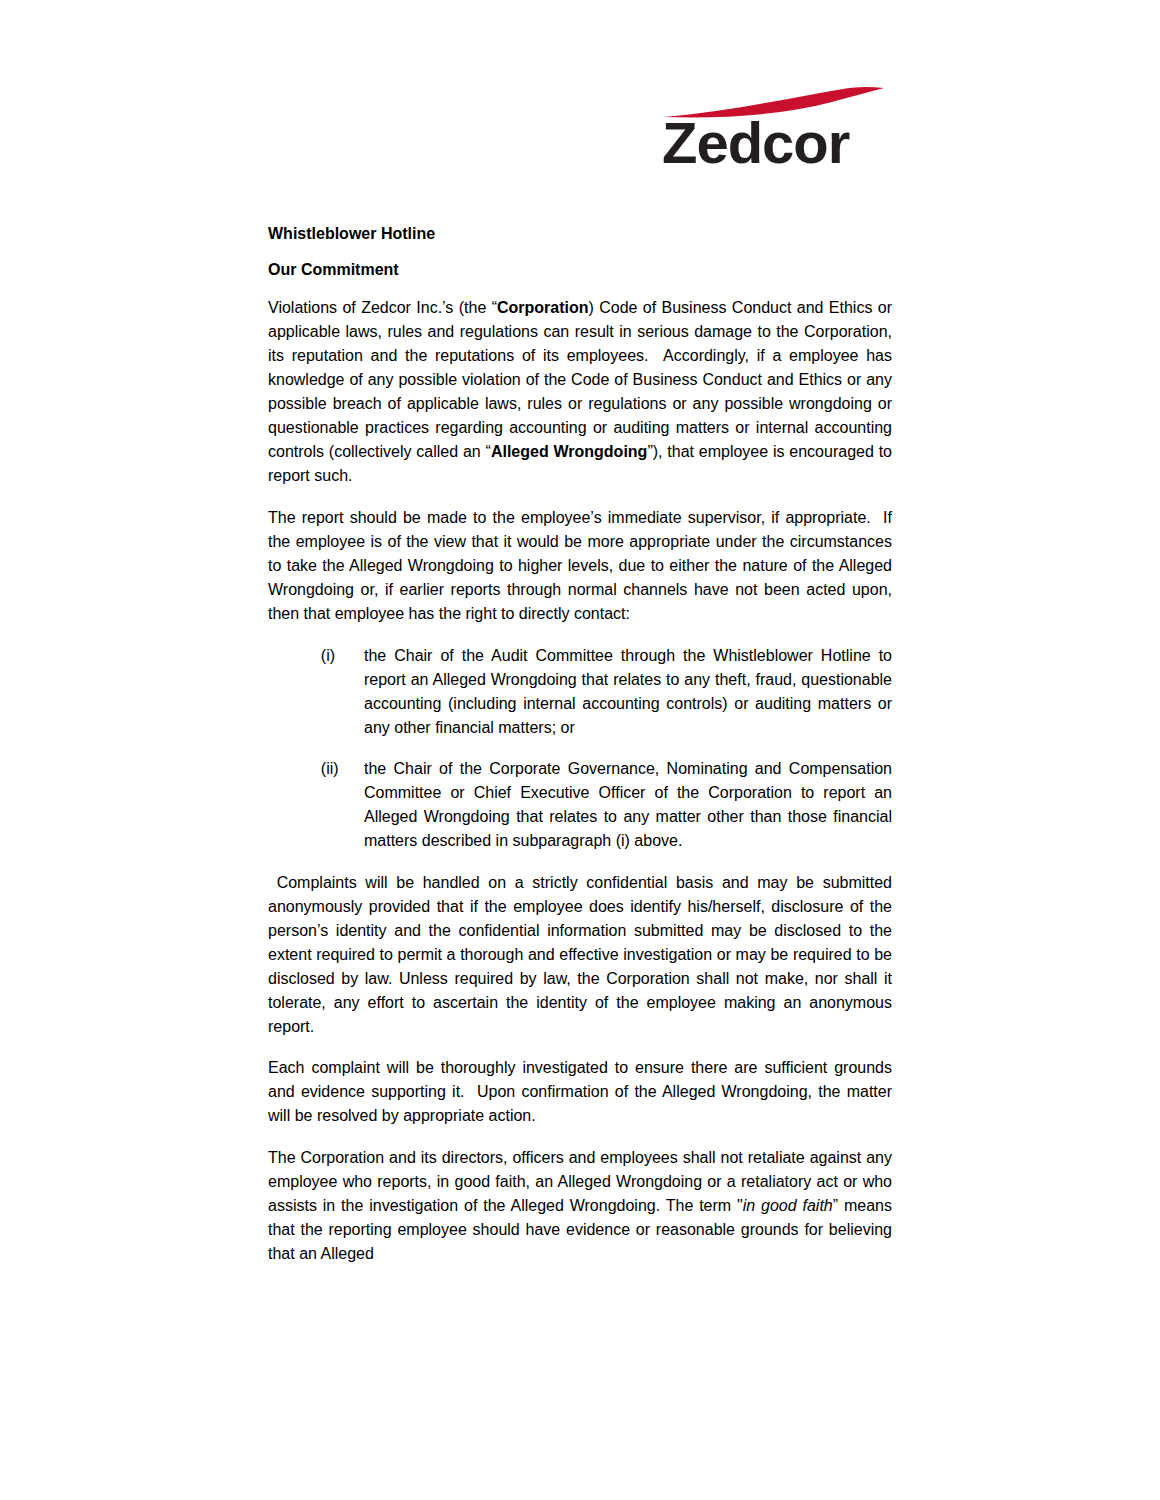Zedcor
Whistleblower Hotline
Our Commitment
Violations of Zedcor Inc.’s (the “Corporation) Code of Business Conduct and Ethics or applicable laws, rules and regulations can result in serious damage to the Corporation, its reputation and the reputations of its employees. Accordingly, if a employee has knowledge of any possible violation of the Code of Business Conduct and Ethics or any possible breach of applicable laws, rules or regulations or any possible wrongdoing or questionable practices regarding accounting or auditing matters or internal accounting controls (collectively called an “Alleged Wrongdoing”), that employee is encouraged to report such.
The report should be made to the employee’s immediate supervisor, if appropriate. If the employee is of the view that it would be more appropriate under the circumstances to take the Alleged Wrongdoing to higher levels, due to either the nature of the Alleged Wrongdoing or, if earlier reports through normal channels have not been acted upon, then that employee has the right to directly contact:
(i) the Chair of the Audit Committee through the Whistleblower Hotline to report an Alleged Wrongdoing that relates to any theft, fraud, questionable accounting (including internal accounting controls) or auditing matters or any other financial matters; or
(ii) the Chair of the Corporate Governance, Nominating and Compensation Committee or Chief Executive Officer of the Corporation to report an Alleged Wrongdoing that relates to any matter other than those financial matters described in subparagraph (i) above.
Complaints will be handled on a strictly confidential basis and may be submitted anonymously provided that if the employee does identify his/herself, disclosure of the person’s identity and the confidential information submitted may be disclosed to the extent required to permit a thorough and effective investigation or may be required to be disclosed by law. Unless required by law, the Corporation shall not make, nor shall it tolerate, any effort to ascertain the identity of the employee making an anonymous report.
Each complaint will be thoroughly investigated to ensure there are sufficient grounds and evidence supporting it. Upon confirmation of the Alleged Wrongdoing, the matter will be resolved by appropriate action.
The Corporation and its directors, officers and employees shall not retaliate against any employee who reports, in good faith, an Alleged Wrongdoing or a retaliatory act or who assists in the investigation of the Alleged Wrongdoing. The term "in good faith” means that the reporting employee should have evidence or reasonable grounds for believing that an Alleged